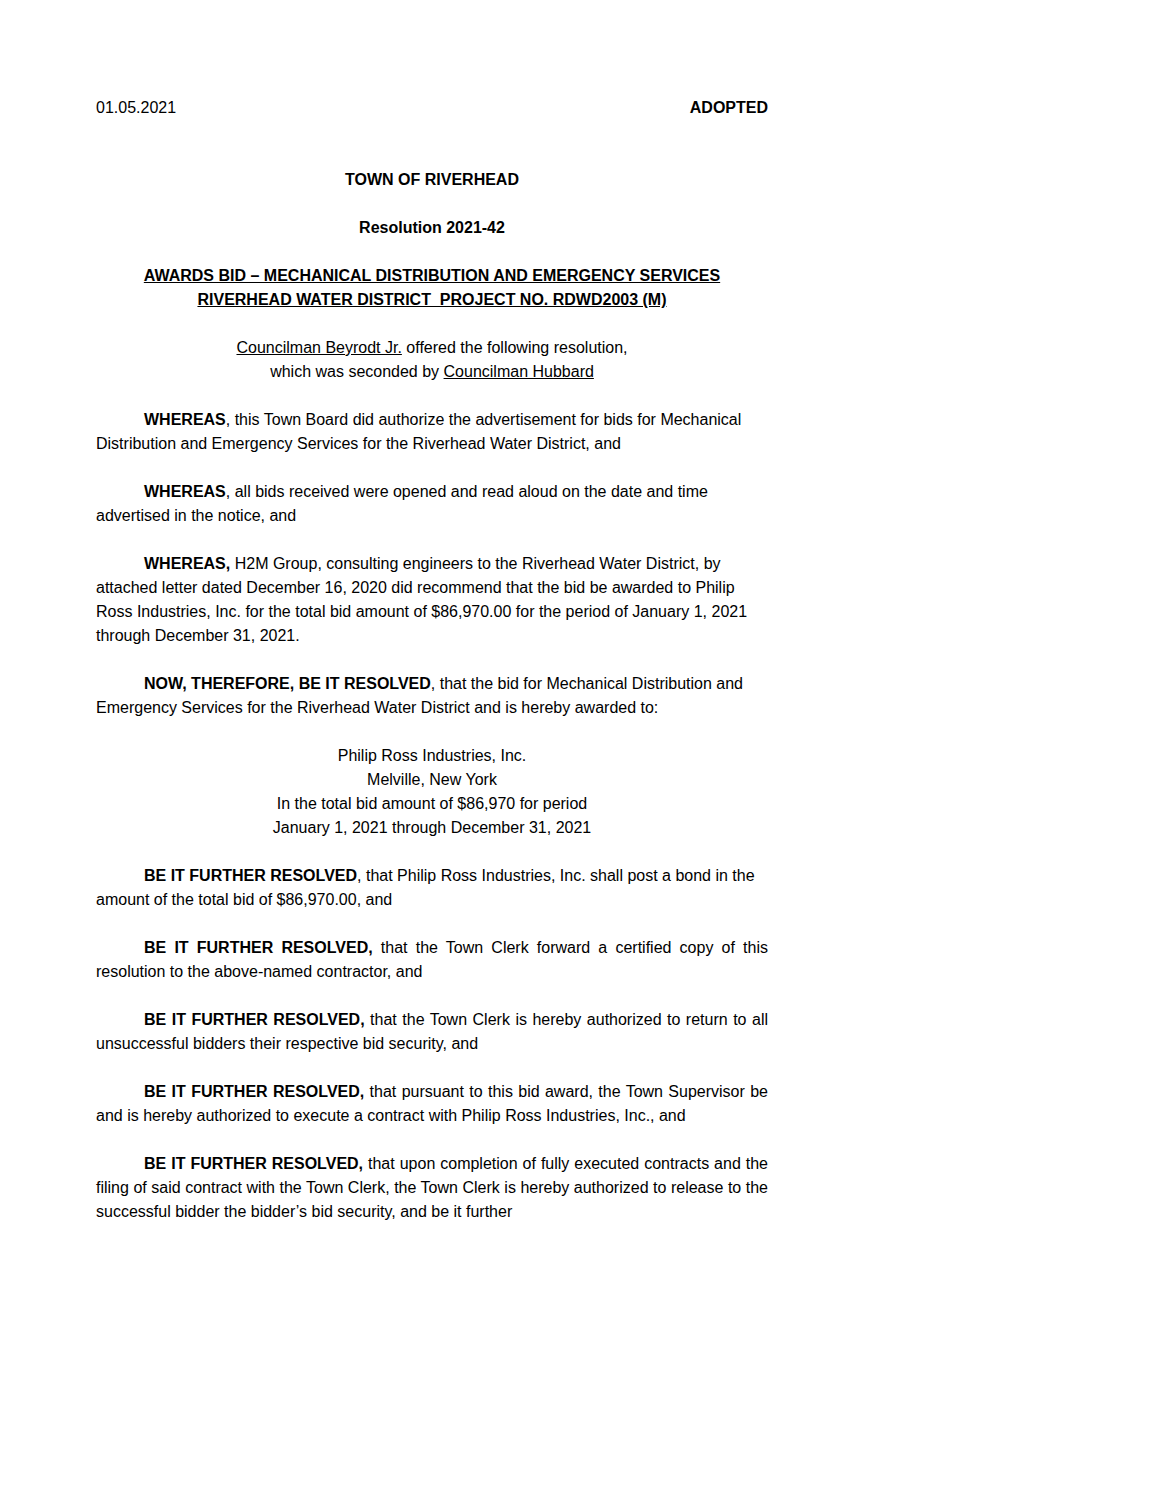01.05.2021 ADOPTED
TOWN OF RIVERHEAD
Resolution 2021-42
AWARDS BID – MECHANICAL DISTRIBUTION AND EMERGENCY SERVICES
RIVERHEAD WATER DISTRICT PROJECT NO. RDWD2003 (M)
Councilman Beyrodt Jr. offered the following resolution,
which was seconded by Councilman Hubbard
WHEREAS, this Town Board did authorize the advertisement for bids for Mechanical Distribution and Emergency Services for the Riverhead Water District, and
WHEREAS, all bids received were opened and read aloud on the date and time advertised in the notice, and
WHEREAS, H2M Group, consulting engineers to the Riverhead Water District, by attached letter dated December 16, 2020 did recommend that the bid be awarded to Philip Ross Industries, Inc. for the total bid amount of $86,970.00 for the period of January 1, 2021 through December 31, 2021.
NOW, THEREFORE, BE IT RESOLVED, that the bid for Mechanical Distribution and Emergency Services for the Riverhead Water District and is hereby awarded to:
Philip Ross Industries, Inc.
Melville, New York
In the total bid amount of $86,970 for period
January 1, 2021 through December 31, 2021
BE IT FURTHER RESOLVED, that Philip Ross Industries, Inc. shall post a bond in the amount of the total bid of $86,970.00, and
BE IT FURTHER RESOLVED, that the Town Clerk forward a certified copy of this resolution to the above-named contractor, and
BE IT FURTHER RESOLVED, that the Town Clerk is hereby authorized to return to all unsuccessful bidders their respective bid security, and
BE IT FURTHER RESOLVED, that pursuant to this bid award, the Town Supervisor be and is hereby authorized to execute a contract with Philip Ross Industries, Inc., and
BE IT FURTHER RESOLVED, that upon completion of fully executed contracts and the filing of said contract with the Town Clerk, the Town Clerk is hereby authorized to release to the successful bidder the bidder’s bid security, and be it further